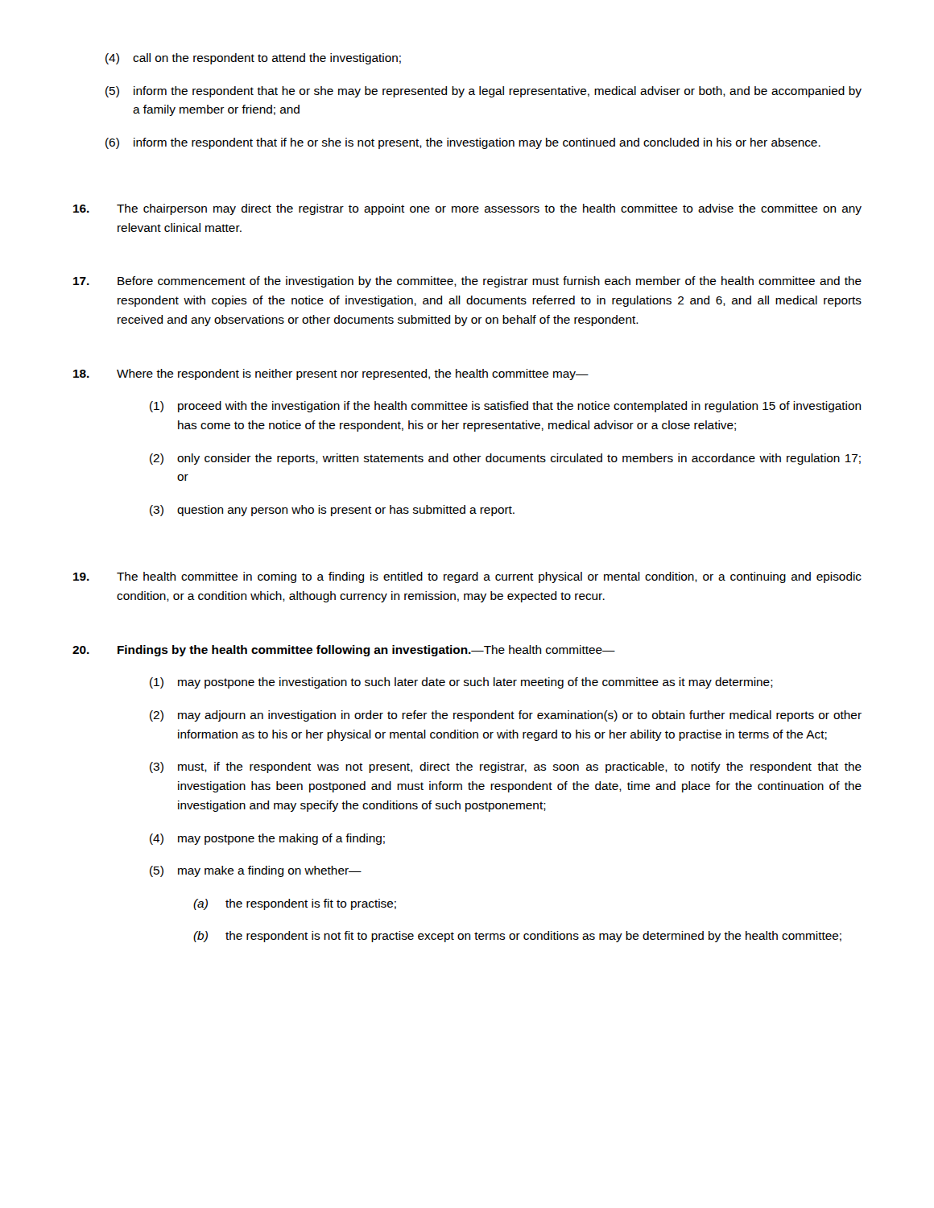(4)
call on the respondent to attend the investigation;
(5)
inform the respondent that he or she may be represented by a legal representative, medical adviser or both, and be accompanied by a family member or friend; and
(6)
inform the respondent that if he or she is not present, the investigation may be continued and concluded in his or her absence.
16.
The chairperson may direct the registrar to appoint one or more assessors to the health committee to advise the committee on any relevant clinical matter.
17.
Before commencement of the investigation by the committee, the registrar must furnish each member of the health committee and the respondent with copies of the notice of investigation, and all documents referred to in regulations 2 and 6, and all medical reports received and any observations or other documents submitted by or on behalf of the respondent.
18.
Where the respondent is neither present nor represented, the health committee may—
(1)
proceed with the investigation if the health committee is satisfied that the notice contemplated in regulation 15 of investigation has come to the notice of the respondent, his or her representative, medical advisor or a close relative;
(2)
only consider the reports, written statements and other documents circulated to members in accordance with regulation 17; or
(3)
question any person who is present or has submitted a report.
19.
The health committee in coming to a finding is entitled to regard a current physical or mental condition, or a continuing and episodic condition, or a condition which, although currency in remission, may be expected to recur.
20.
Findings by the health committee following an investigation.—The health committee—
(1)
may postpone the investigation to such later date or such later meeting of the committee as it may determine;
(2)
may adjourn an investigation in order to refer the respondent for examination(s) or to obtain further medical reports or other information as to his or her physical or mental condition or with regard to his or her ability to practise in terms of the Act;
(3)
must, if the respondent was not present, direct the registrar, as soon as practicable, to notify the respondent that the investigation has been postponed and must inform the respondent of the date, time and place for the continuation of the investigation and may specify the conditions of such postponement;
(4)
may postpone the making of a finding;
(5)
may make a finding on whether—
(a)
the respondent is fit to practise;
(b)
the respondent is not fit to practise except on terms or conditions as may be determined by the health committee;